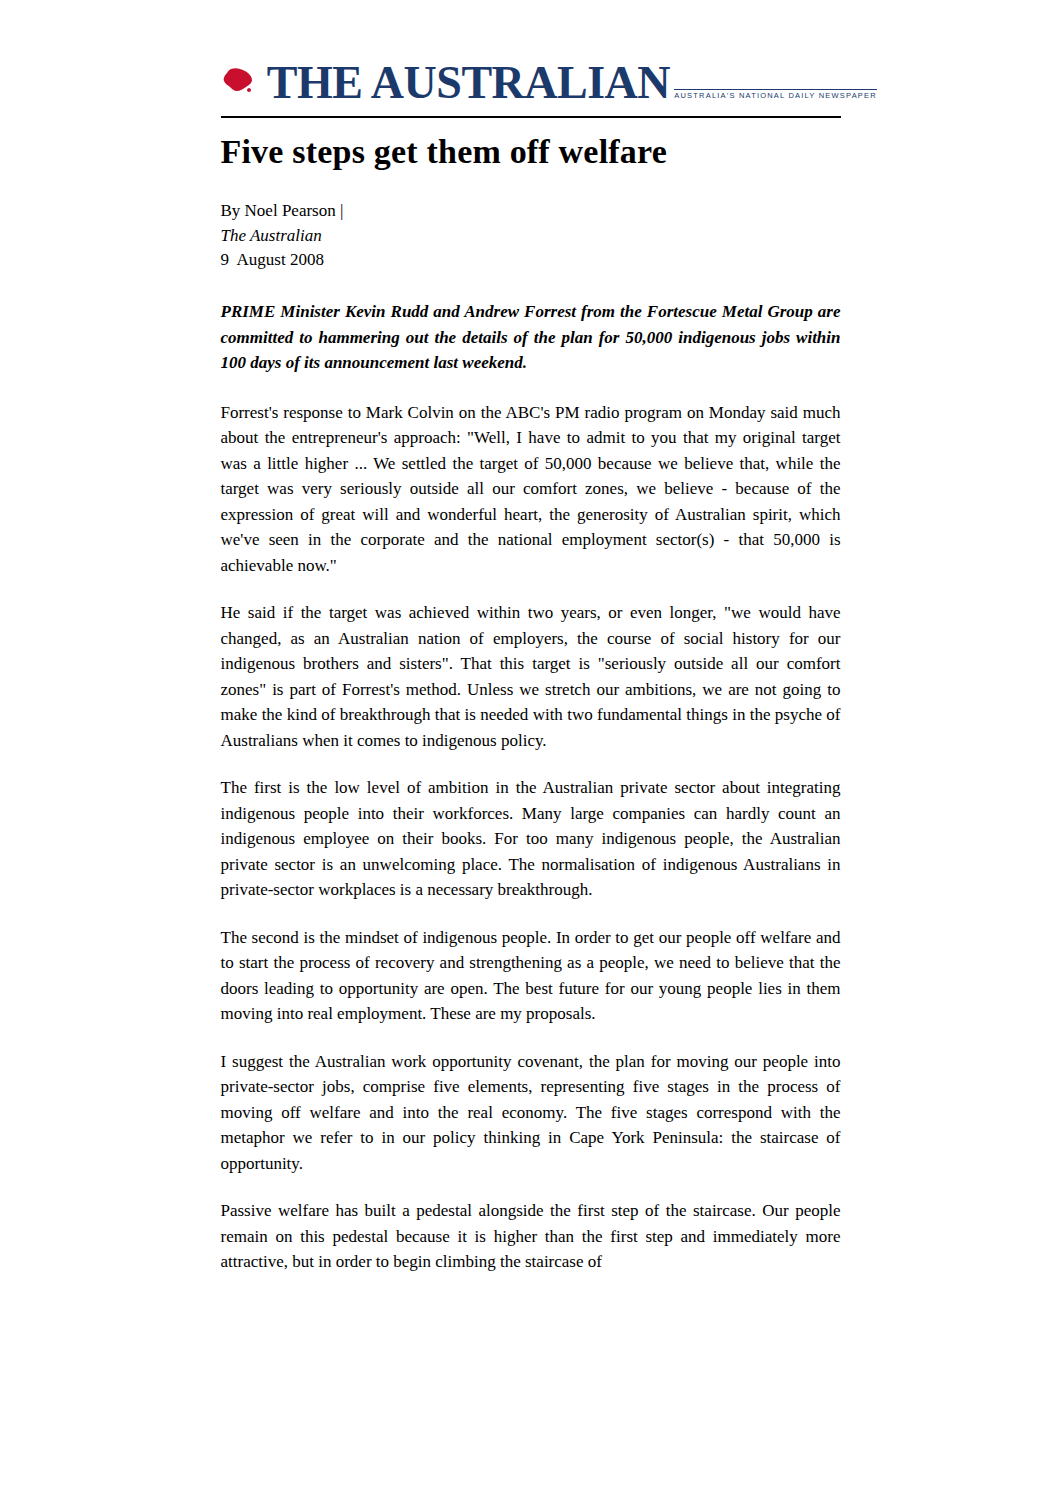THE AUSTRALIAN AUSTRALIA'S NATIONAL DAILY NEWSPAPER
Five steps get them off welfare
By Noel Pearson |
The Australian
9 August 2008
PRIME Minister Kevin Rudd and Andrew Forrest from the Fortescue Metal Group are committed to hammering out the details of the plan for 50,000 indigenous jobs within 100 days of its announcement last weekend.
Forrest's response to Mark Colvin on the ABC's PM radio program on Monday said much about the entrepreneur's approach: "Well, I have to admit to you that my original target was a little higher ... We settled the target of 50,000 because we believe that, while the target was very seriously outside all our comfort zones, we believe - because of the expression of great will and wonderful heart, the generosity of Australian spirit, which we've seen in the corporate and the national employment sector(s) - that 50,000 is achievable now."
He said if the target was achieved within two years, or even longer, "we would have changed, as an Australian nation of employers, the course of social history for our indigenous brothers and sisters". That this target is "seriously outside all our comfort zones" is part of Forrest's method. Unless we stretch our ambitions, we are not going to make the kind of breakthrough that is needed with two fundamental things in the psyche of Australians when it comes to indigenous policy.
The first is the low level of ambition in the Australian private sector about integrating indigenous people into their workforces. Many large companies can hardly count an indigenous employee on their books. For too many indigenous people, the Australian private sector is an unwelcoming place. The normalisation of indigenous Australians in private-sector workplaces is a necessary breakthrough.
The second is the mindset of indigenous people. In order to get our people off welfare and to start the process of recovery and strengthening as a people, we need to believe that the doors leading to opportunity are open. The best future for our young people lies in them moving into real employment. These are my proposals.
I suggest the Australian work opportunity covenant, the plan for moving our people into private-sector jobs, comprise five elements, representing five stages in the process of moving off welfare and into the real economy. The five stages correspond with the metaphor we refer to in our policy thinking in Cape York Peninsula: the staircase of opportunity.
Passive welfare has built a pedestal alongside the first step of the staircase. Our people remain on this pedestal because it is higher than the first step and immediately more attractive, but in order to begin climbing the staircase of